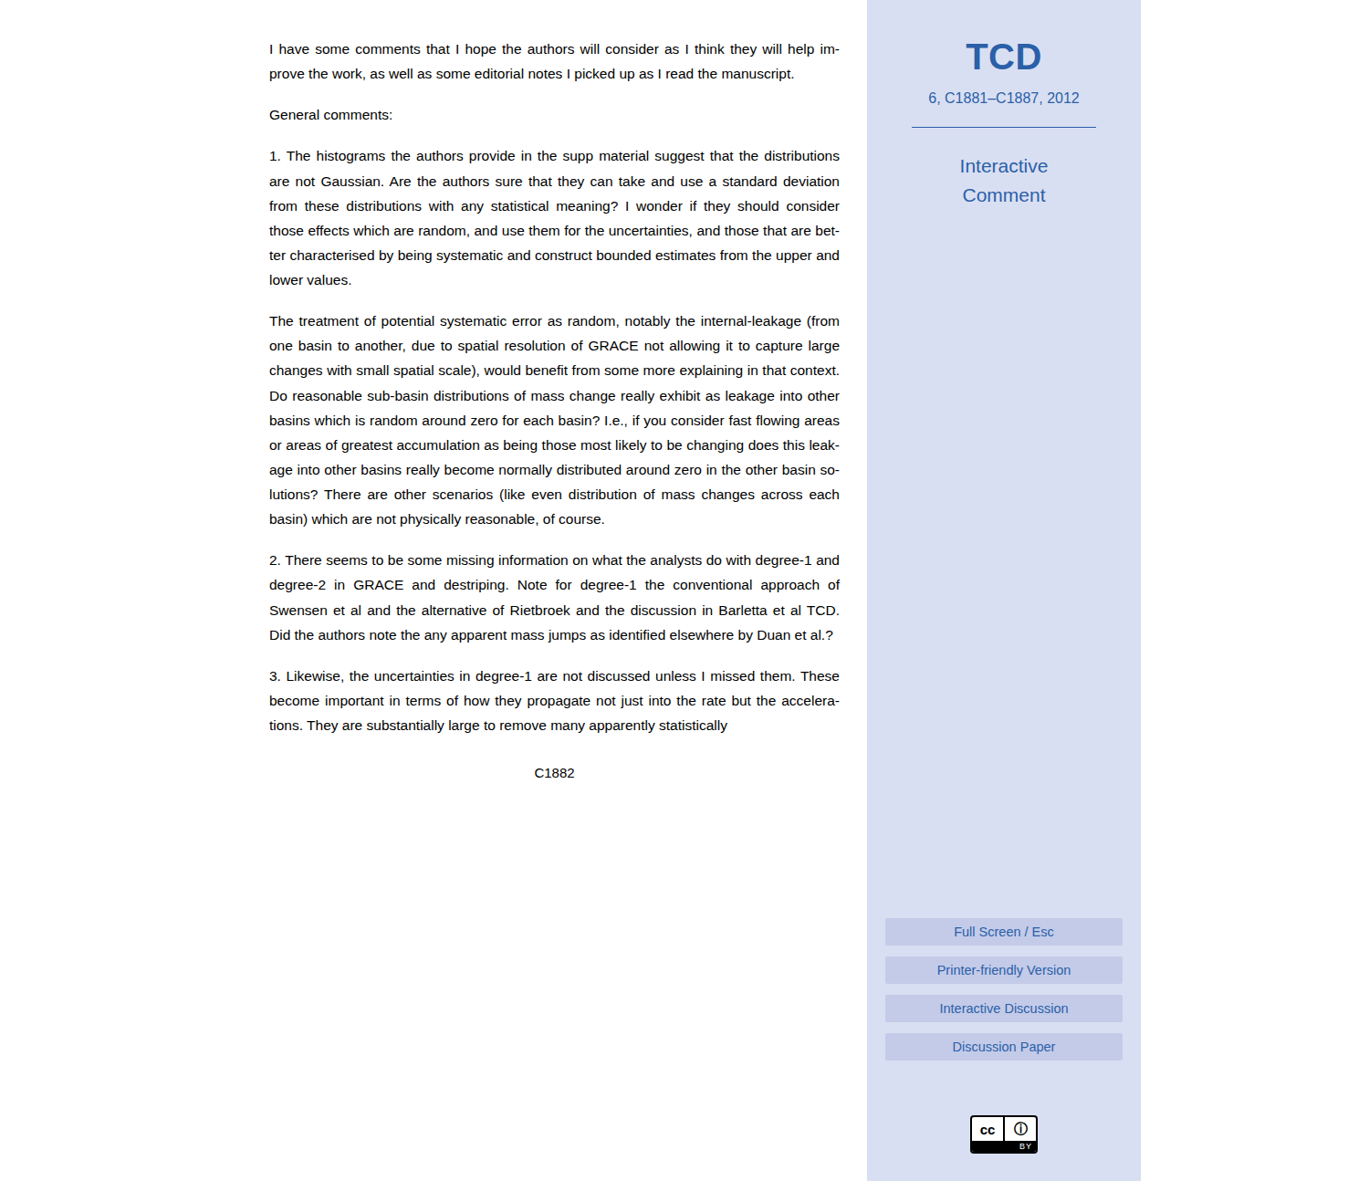I have some comments that I hope the authors will consider as I think they will help improve the work, as well as some editorial notes I picked up as I read the manuscript.
General comments:
1. The histograms the authors provide in the supp material suggest that the distributions are not Gaussian. Are the authors sure that they can take and use a standard deviation from these distributions with any statistical meaning? I wonder if they should consider those effects which are random, and use them for the uncertainties, and those that are better characterised by being systematic and construct bounded estimates from the upper and lower values.
The treatment of potential systematic error as random, notably the internal-leakage (from one basin to another, due to spatial resolution of GRACE not allowing it to capture large changes with small spatial scale), would benefit from some more explaining in that context. Do reasonable sub-basin distributions of mass change really exhibit as leakage into other basins which is random around zero for each basin? I.e., if you consider fast flowing areas or areas of greatest accumulation as being those most likely to be changing does this leakage into other basins really become normally distributed around zero in the other basin solutions? There are other scenarios (like even distribution of mass changes across each basin) which are not physically reasonable, of course.
2. There seems to be some missing information on what the analysts do with degree-1 and degree-2 in GRACE and destriping. Note for degree-1 the conventional approach of Swensen et al and the alternative of Rietbroek and the discussion in Barletta et al TCD. Did the authors note the any apparent mass jumps as identified elsewhere by Duan et al.?
3. Likewise, the uncertainties in degree-1 are not discussed unless I missed them. These become important in terms of how they propagate not just into the rate but the accelerations. They are substantially large to remove many apparently statistically
C1882
TCD
6, C1881–C1887, 2012
Interactive
Comment
Full Screen / Esc Printer-friendly Version Interactive Discussion Discussion Paper
cc
ⓘ
BY